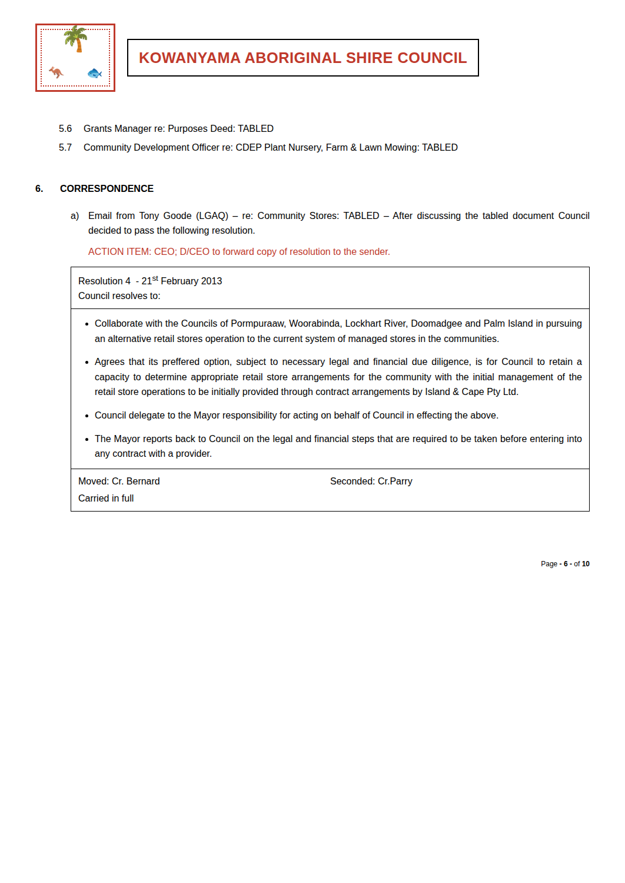🌴
🦘 🐟
KOWANYAMA ABORIGINAL SHIRE COUNCIL
5.6 Grants Manager re: Purposes Deed: TABLED
5.7 Community Development Officer re: CDEP Plant Nursery, Farm & Lawn Mowing: TABLED
6. CORRESPONDENCE
a) Email from Tony Goode (LGAQ) – re: Community Stores: TABLED – After discussing the tabled document Council decided to pass the following resolution.
ACTION ITEM: CEO; D/CEO to forward copy of resolution to the sender.
Resolution 4 - 21st February 2013
Council resolves to:
Collaborate with the Councils of Pormpuraaw, Woorabinda, Lockhart River, Doomadgee and Palm Island in pursuing an alternative retail stores operation to the current system of managed stores in the communities.
Agrees that its preffered option, subject to necessary legal and financial due diligence, is for Council to retain a capacity to determine appropriate retail store arrangements for the community with the initial management of the retail store operations to be initially provided through contract arrangements by Island & Cape Pty Ltd.
Council delegate to the Mayor responsibility for acting on behalf of Council in effecting the above.
The Mayor reports back to Council on the legal and financial steps that are required to be taken before entering into any contract with a provider.
Moved: Cr. Bernard Seconded: Cr.Parry
Carried in full
Page - 6 - of 10